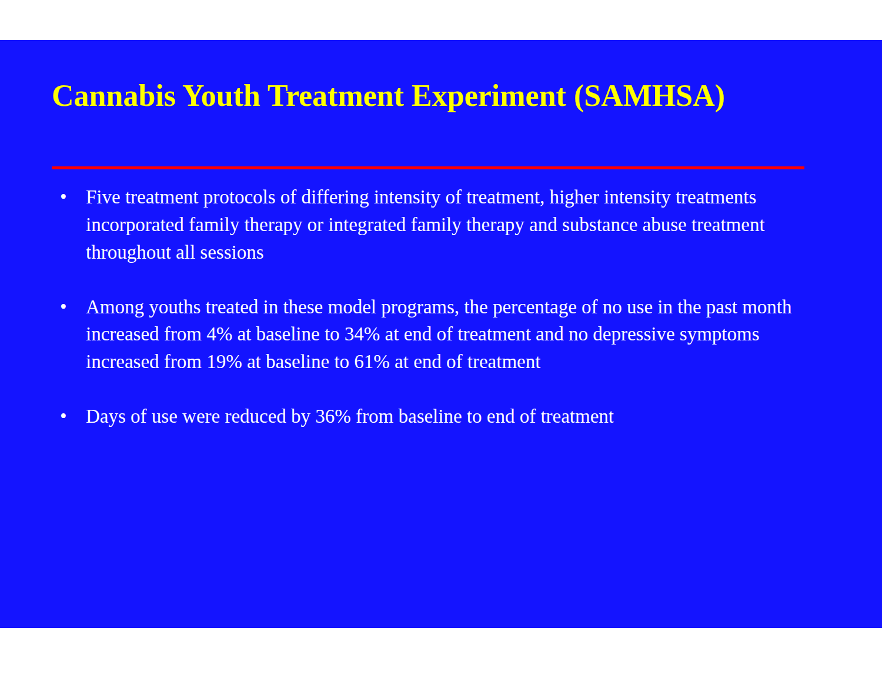Cannabis Youth Treatment Experiment (SAMHSA)
Five treatment protocols of differing intensity of treatment, higher intensity treatments incorporated family therapy or integrated family therapy and substance abuse treatment throughout all sessions
Among youths treated in these model programs, the percentage of no use in the past month increased from 4% at baseline to 34% at end of treatment and no depressive symptoms increased from 19% at baseline to 61% at end of treatment
Days of use were reduced by 36% from baseline to end of treatment